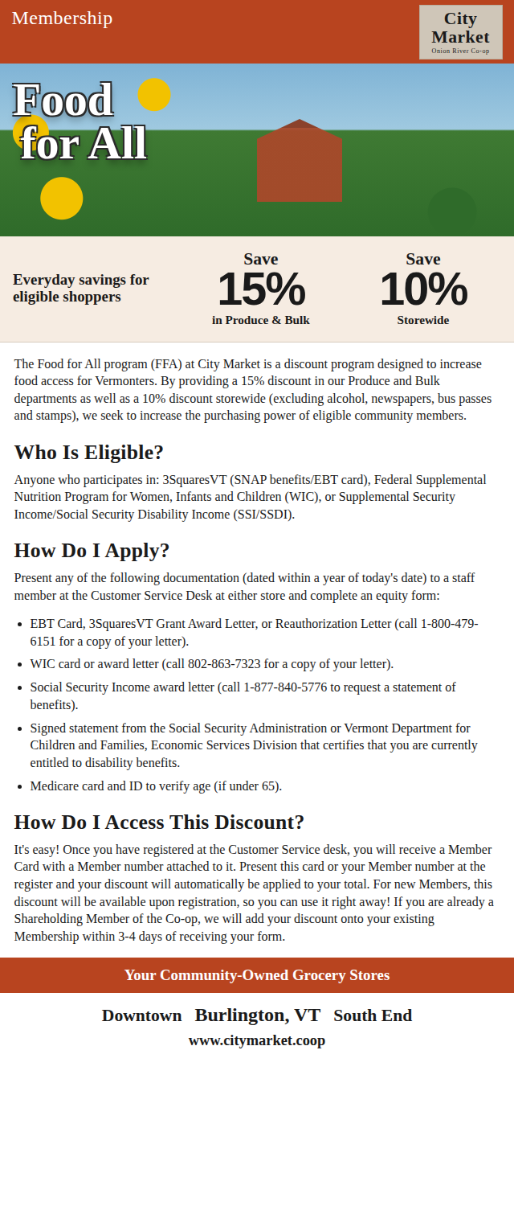Membership
City Market Onion River Co-op
Foodfor All
Everyday savings for eligible shoppers
Save 15% in Produce & Bulk
Save 10% Storewide
The Food for All program (FFA) at City Market is a discount program designed to increase food access for Vermonters. By providing a 15% discount in our Produce and Bulk departments as well as a 10% discount storewide (excluding alcohol, newspapers, bus passes and stamps), we seek to increase the purchasing power of eligible community members.
Who Is Eligible?
Anyone who participates in: 3SquaresVT (SNAP benefits/EBT card), Federal Supplemental Nutrition Program for Women, Infants and Children (WIC), or Supplemental Security Income/Social Security Disability Income (SSI/SSDI).
How Do I Apply?
Present any of the following documentation (dated within a year of today's date) to a staff member at the Customer Service Desk at either store and complete an equity form:
EBT Card, 3SquaresVT Grant Award Letter, or Reauthorization Letter (call 1-800-479-6151 for a copy of your letter).
WIC card or award letter (call 802-863-7323 for a copy of your letter).
Social Security Income award letter (call 1-877-840-5776 to request a statement of benefits).
Signed statement from the Social Security Administration or Vermont Department for Children and Families, Economic Services Division that certifies that you are currently entitled to disability benefits.
Medicare card and ID to verify age (if under 65).
How Do I Access This Discount?
It's easy! Once you have registered at the Customer Service desk, you will receive a Member Card with a Member number attached to it. Present this card or your Member number at the register and your discount will automatically be applied to your total. For new Members, this discount will be available upon registration, so you can use it right away! If you are already a Shareholding Member of the Co-op, we will add your discount onto your existing Membership within 3-4 days of receiving your form.
Your Community-Owned Grocery Stores
Downtown Burlington, VT South End
www.citymarket.coop